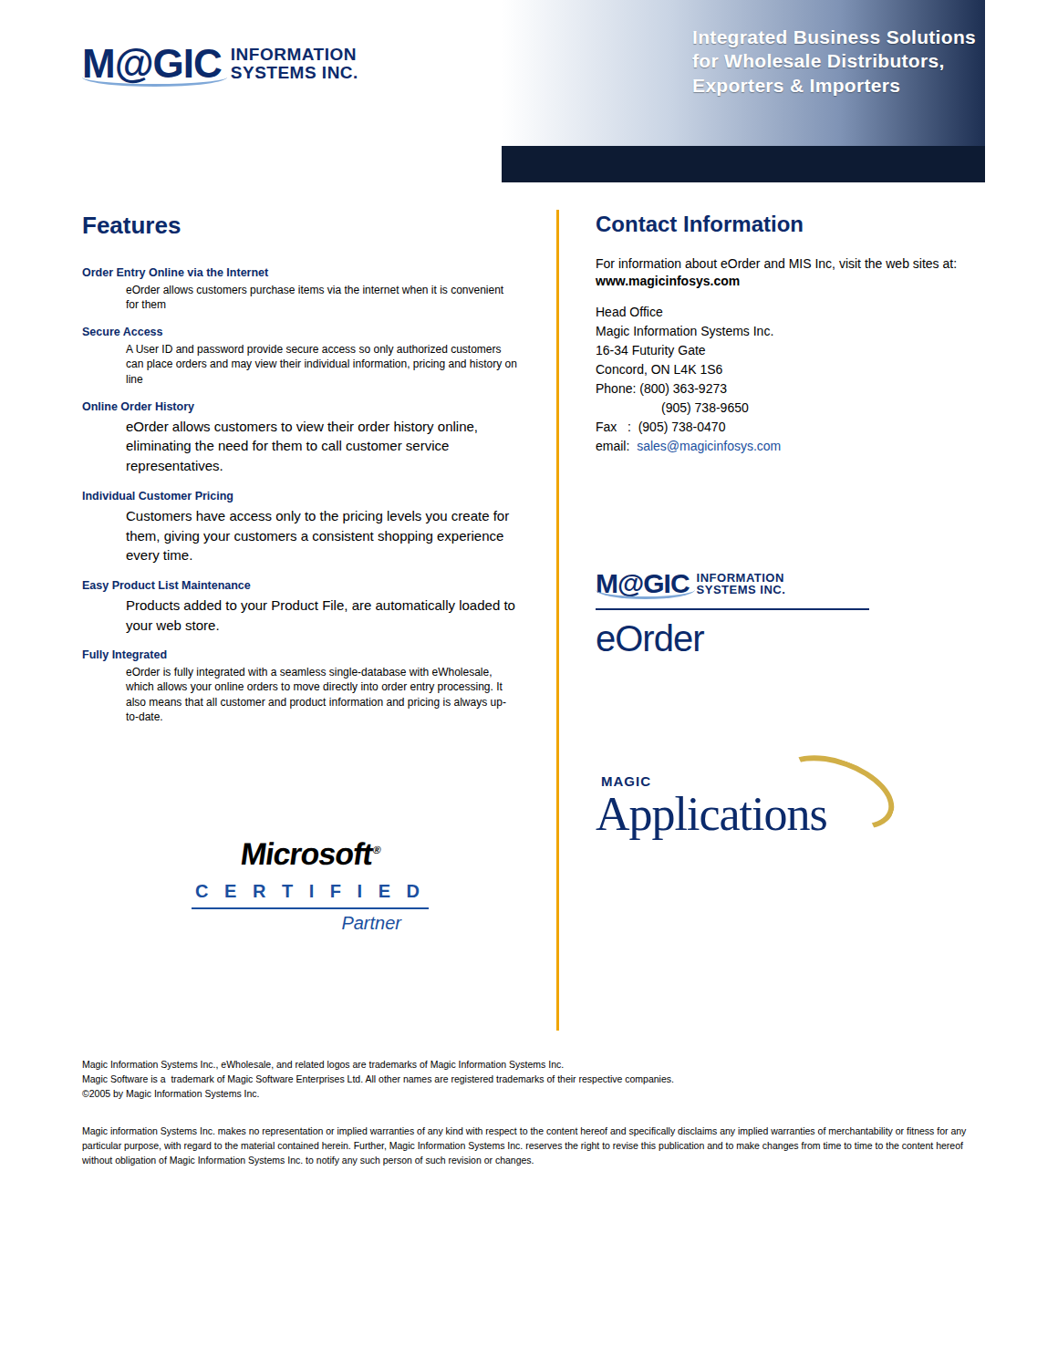M@GIC INFORMATION
SYSTEMS INC.
Integrated Business Solutions
for Wholesale Distributors,
Exporters & Importers
Features
Order Entry Online via the Internet
eOrder allows customers purchase items via the internet when it is convenient for them
Secure Access
A User ID and password provide secure access so only authorized customers can place orders and may view their individual information, pricing and history on line
Online Order History
eOrder allows customers to view their order history online, eliminating the need for them to call customer service representatives.
Individual Customer Pricing
Customers have access only to the pricing levels you create for them, giving your customers a consistent shopping experience every time.
Easy Product List Maintenance
Products added to your Product File, are automatically loaded to your web store.
Fully Integrated
eOrder is fully integrated with a seamless single-database with eWholesale, which allows your online orders to move directly into order entry processing. It also means that all customer and product information and pricing is always up-to-date.
Microsoft®
C E R T I F I E D
Partner
Contact Information
For information about eOrder and MIS Inc, visit the web sites at:
www.magicinfosys.com
Head Office
Magic Information Systems Inc.
16-34 Futurity Gate
Concord, ON L4K 1S6
Phone: (800) 363-9273
(905) 738-9650
Fax : (905) 738-0470
email: sales@magicinfosys.com
M@GIC INFORMATION
SYSTEMS INC.
eOrder
MAGIC
Applications
Magic Information Systems Inc., eWholesale, and related logos are trademarks of Magic Information Systems Inc.
Magic Software is a trademark of Magic Software Enterprises Ltd. All other names are registered trademarks of their respective companies.
©2005 by Magic Information Systems Inc.
Magic information Systems Inc. makes no representation or implied warranties of any kind with respect to the content hereof and specifically disclaims any implied warranties of merchantability or fitness for any particular purpose, with regard to the material contained herein. Further, Magic Information Systems Inc. reserves the right to revise this publication and to make changes from time to time to the content hereof without obligation of Magic Information Systems Inc. to notify any such person of such revision or changes.